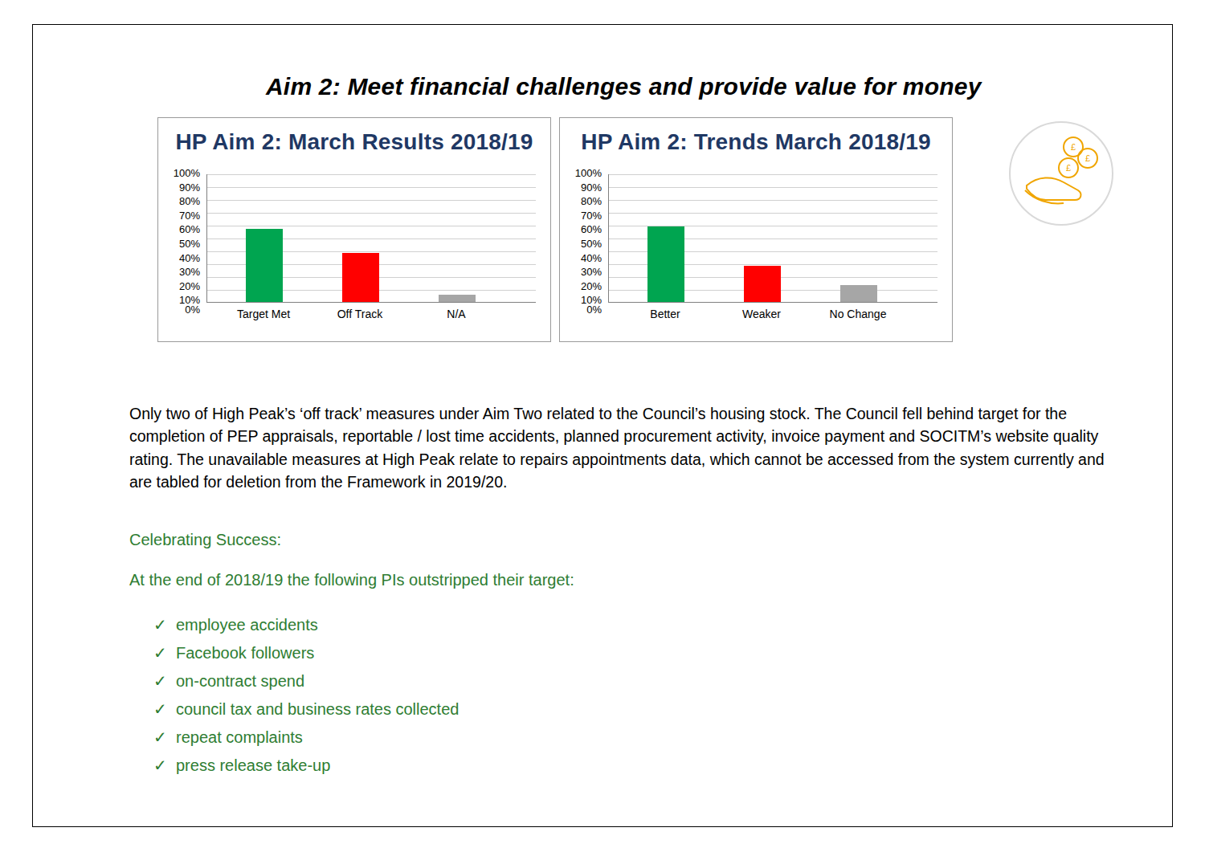Aim 2: Meet financial challenges and provide value for money
HP Aim 2: March Results 2018/19
100% 90% 80% 70% 60% 50% 40% 30% 20% 10% 0%
Target Met Off Track N/A
HP Aim 2: Trends March 2018/19
100% 90% 80% 70% 60% 50% 40% 30% 20% 10% 0%
Better Weaker No Change
£ £ £
Only two of High Peak’s ‘off track’ measures under Aim Two related to the Council’s housing stock. The Council fell behind target for the completion of PEP appraisals, reportable / lost time accidents, planned procurement activity, invoice payment and SOCITM’s website quality rating. The unavailable measures at High Peak relate to repairs appointments data, which cannot be accessed from the system currently and are tabled for deletion from the Framework in 2019/20.
Celebrating Success:
At the end of 2018/19 the following PIs outstripped their target:
employee accidents
Facebook followers
on-contract spend
council tax and business rates collected
repeat complaints
press release take-up